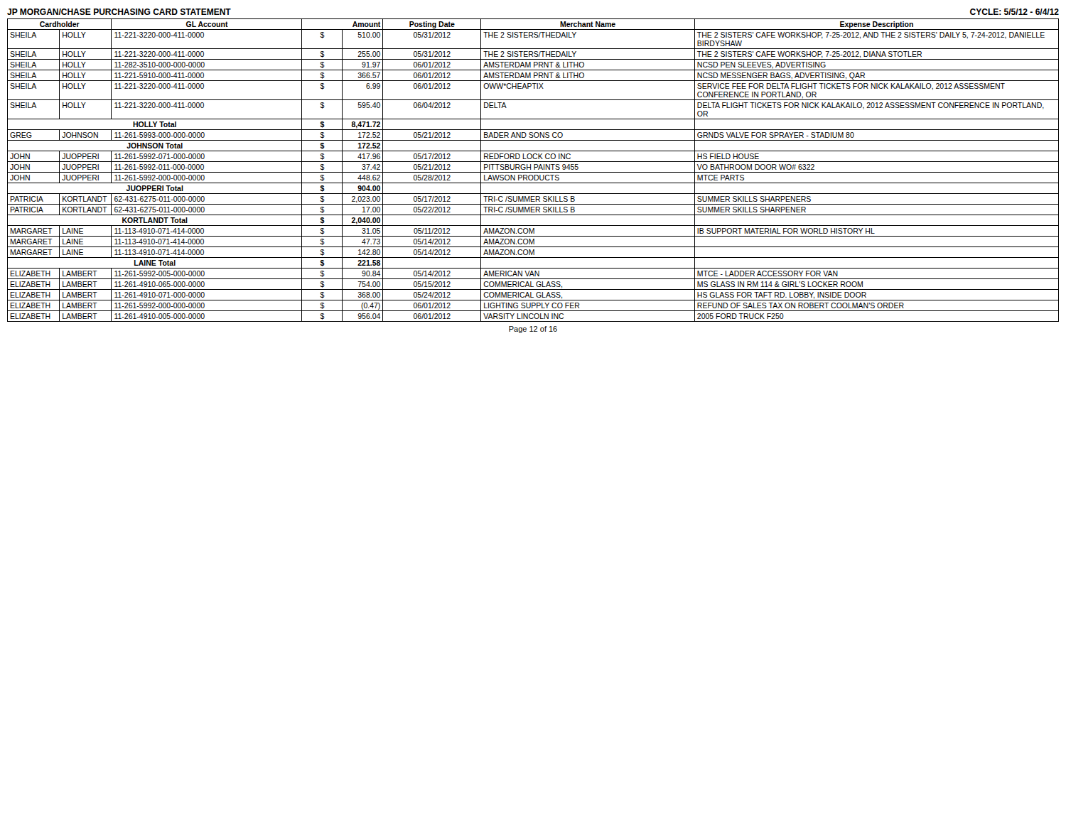JP MORGAN/CHASE PURCHASING CARD STATEMENT CYCLE: 5/5/12 - 6/4/12
| Cardholder | GL Account | Amount | Posting Date | Merchant Name | Expense Description |
| --- | --- | --- | --- | --- | --- |
| SHEILA | HOLLY | 11-221-3220-000-411-0000 | $ | 510.00 | 05/31/2012 | THE 2 SISTERS/THEDAILY | THE 2 SISTERS' CAFE WORKSHOP, 7-25-2012, AND THE 2 SISTERS' DAILY 5, 7-24-2012, DANIELLE BIRDYSHAW |
| SHEILA | HOLLY | 11-221-3220-000-411-0000 | $ | 255.00 | 05/31/2012 | THE 2 SISTERS/THEDAILY | THE 2 SISTERS' CAFE WORKSHOP, 7-25-2012, DIANA STOTLER |
| SHEILA | HOLLY | 11-282-3510-000-000-0000 | $ | 91.97 | 06/01/2012 | AMSTERDAM PRNT & LITHO | NCSD PEN SLEEVES, ADVERTISING |
| SHEILA | HOLLY | 11-221-5910-000-411-0000 | $ | 366.57 | 06/01/2012 | AMSTERDAM PRNT & LITHO | NCSD MESSENGER BAGS, ADVERTISING, QAR |
| SHEILA | HOLLY | 11-221-3220-000-411-0000 | $ | 6.99 | 06/01/2012 | OWW*CHEAPTIX | SERVICE FEE FOR DELTA FLIGHT TICKETS FOR NICK KALAKAILO, 2012 ASSESSMENT CONFERENCE IN PORTLAND, OR |
| SHEILA | HOLLY | 11-221-3220-000-411-0000 | $ | 595.40 | 06/04/2012 | DELTA | DELTA FLIGHT TICKETS FOR NICK KALAKAILO, 2012 ASSESSMENT CONFERENCE IN PORTLAND, OR |
| HOLLY Total | $ | 8,471.72 | | | |
| GREG | JOHNSON | 11-261-5993-000-000-0000 | $ | 172.52 | 05/21/2012 | BADER AND SONS CO | GRNDS VALVE FOR SPRAYER - STADIUM 80 |
| JOHNSON Total | $ | 172.52 | | | |
| JOHN | JUOPPERI | 11-261-5992-071-000-0000 | $ | 417.96 | 05/17/2012 | REDFORD LOCK CO INC | HS FIELD HOUSE |
| JOHN | JUOPPERI | 11-261-5992-011-000-0000 | $ | 37.42 | 05/21/2012 | PITTSBURGH PAINTS 9455 | VO BATHROOM DOOR WO# 6322 |
| JOHN | JUOPPERI | 11-261-5992-000-000-0000 | $ | 448.62 | 05/28/2012 | LAWSON PRODUCTS | MTCE PARTS |
| JUOPPERI Total | $ | 904.00 | | | |
| PATRICIA | KORTLANDT | 62-431-6275-011-000-0000 | $ | 2,023.00 | 05/17/2012 | TRI-C /SUMMER SKILLS B | SUMMER SKILLS SHARPENERS |
| PATRICIA | KORTLANDT | 62-431-6275-011-000-0000 | $ | 17.00 | 05/22/2012 | TRI-C /SUMMER SKILLS B | SUMMER SKILLS SHARPENER |
| KORTLANDT Total | $ | 2,040.00 | | | |
| MARGARET | LAINE | 11-113-4910-071-414-0000 | $ | 31.05 | 05/11/2012 | AMAZON.COM | IB SUPPORT MATERIAL FOR WORLD HISTORY HL |
| MARGARET | LAINE | 11-113-4910-071-414-0000 | $ | 47.73 | 05/14/2012 | AMAZON.COM | |
| MARGARET | LAINE | 11-113-4910-071-414-0000 | $ | 142.80 | 05/14/2012 | AMAZON.COM | |
| LAINE Total | $ | 221.58 | | | |
| ELIZABETH | LAMBERT | 11-261-5992-005-000-0000 | $ | 90.84 | 05/14/2012 | AMERICAN VAN | MTCE - LADDER ACCESSORY FOR VAN |
| ELIZABETH | LAMBERT | 11-261-4910-065-000-0000 | $ | 754.00 | 05/15/2012 | COMMERICAL GLASS, | MS GLASS IN RM 114 & GIRL'S LOCKER ROOM |
| ELIZABETH | LAMBERT | 11-261-4910-071-000-0000 | $ | 368.00 | 05/24/2012 | COMMERICAL GLASS, | HS GLASS FOR TAFT RD. LOBBY, INSIDE DOOR |
| ELIZABETH | LAMBERT | 11-261-5992-000-000-0000 | $ | (0.47) | 06/01/2012 | LIGHTING SUPPLY CO FER | REFUND OF SALES TAX ON ROBERT COOLMAN'S ORDER |
| ELIZABETH | LAMBERT | 11-261-4910-005-000-0000 | $ | 956.04 | 06/01/2012 | VARSITY LINCOLN INC | 2005 FORD TRUCK F250 |
Page 12 of 16